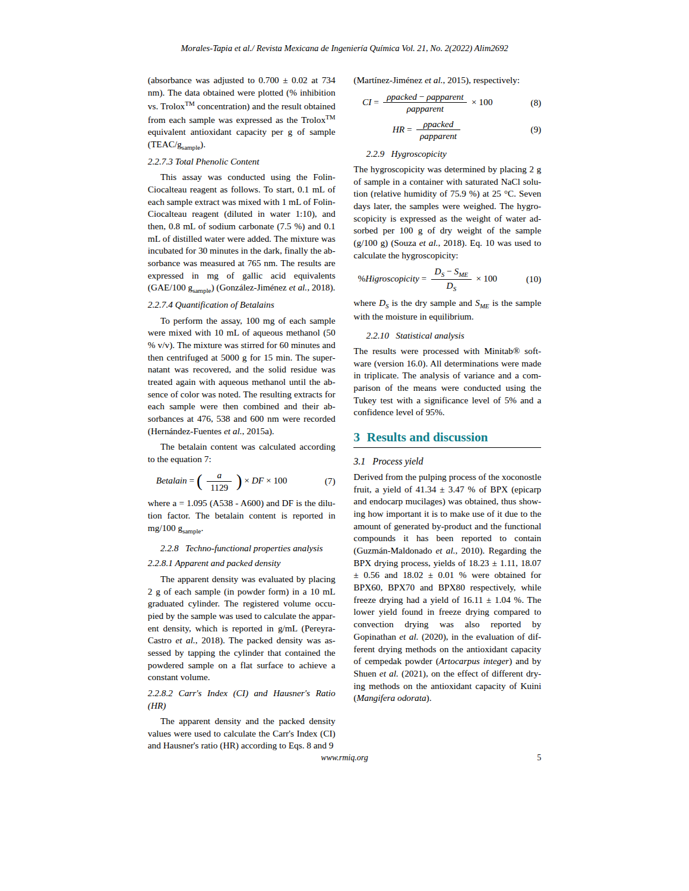Morales-Tapia et al./ Revista Mexicana de Ingeniería Química Vol. 21, No. 2(2022) Alim2692
(absorbance was adjusted to 0.700 ± 0.02 at 734 nm). The data obtained were plotted (% inhibition vs. TroloxTM concentration) and the result obtained from each sample was expressed as the TroloxTM equivalent antioxidant capacity per g of sample (TEAC/gsample).
2.2.7.3 Total Phenolic Content
This assay was conducted using the Folin-Ciocalteau reagent as follows. To start, 0.1 mL of each sample extract was mixed with 1 mL of Folin-Ciocalteau reagent (diluted in water 1:10), and then, 0.8 mL of sodium carbonate (7.5 %) and 0.1 mL of distilled water were added. The mixture was incubated for 30 minutes in the dark, finally the absorbance was measured at 765 nm. The results are expressed in mg of gallic acid equivalents (GAE/100 gsample) (González-Jiménez et al., 2018).
2.2.7.4 Quantification of Betalains
To perform the assay, 100 mg of each sample were mixed with 10 mL of aqueous methanol (50 % v/v). The mixture was stirred for 60 minutes and then centrifuged at 5000 g for 15 min. The supernatant was recovered, and the solid residue was treated again with aqueous methanol until the absence of color was noted. The resulting extracts for each sample were then combined and their absorbances at 476, 538 and 600 nm were recorded (Hernández-Fuentes et al., 2015a).
The betalain content was calculated according to the equation 7:
Betalain = ( a 1129 ) × DF × 100
(7)
where a = 1.095 (A538 - A600) and DF is the dilution factor. The betalain content is reported in mg/100 gsample.
2.2.8 Techno-functional properties analysis
2.2.8.1 Apparent and packed density
The apparent density was evaluated by placing 2 g of each sample (in powder form) in a 10 mL graduated cylinder. The registered volume occupied by the sample was used to calculate the apparent density, which is reported in g/mL (Pereyra-Castro et al., 2018). The packed density was assessed by tapping the cylinder that contained the powdered sample on a flat surface to achieve a constant volume.
2.2.8.2 Carr's Index (CI) and Hausner's Ratio (HR)
The apparent density and the packed density values were used to calculate the Carr's Index (CI) and Hausner's ratio (HR) according to Eqs. 8 and 9
(Martínez-Jiménez et al., 2015), respectively:
CI = ρpacked − ρapparent ρapparent × 100
(8)
HR = ρpacked ρapparent
(9)
2.2.9 Hygroscopicity
The hygroscopicity was determined by placing 2 g of sample in a container with saturated NaCl solution (relative humidity of 75.9 %) at 25 °C. Seven days later, the samples were weighed. The hygroscopicity is expressed as the weight of water adsorbed per 100 g of dry weight of the sample (g/100 g) (Souza et al., 2018). Eq. 10 was used to calculate the hygroscopicity:
%Higroscopicity = DS − SME DS × 100
(10)
where DS is the dry sample and SME is the sample with the moisture in equilibrium.
2.2.10 Statistical analysis
The results were processed with Minitab® software (version 16.0). All determinations were made in triplicate. The analysis of variance and a comparison of the means were conducted using the Tukey test with a significance level of 5% and a confidence level of 95%.
3 Results and discussion
3.1 Process yield
Derived from the pulping process of the xoconostle fruit, a yield of 41.34 ± 3.47 % of BPX (epicarp and endocarp mucilages) was obtained, thus showing how important it is to make use of it due to the amount of generated by-product and the functional compounds it has been reported to contain (Guzmán-Maldonado et al., 2010). Regarding the BPX drying process, yields of 18.23 ± 1.11, 18.07 ± 0.56 and 18.02 ± 0.01 % were obtained for BPX60, BPX70 and BPX80 respectively, while freeze drying had a yield of 16.11 ± 1.04 %. The lower yield found in freeze drying compared to convection drying was also reported by Gopinathan et al. (2020), in the evaluation of different drying methods on the antioxidant capacity of cempedak powder (Artocarpus integer) and by Shuen et al. (2021), on the effect of different drying methods on the antioxidant capacity of Kuini (Mangifera odorata).
www.rmiq.org 5